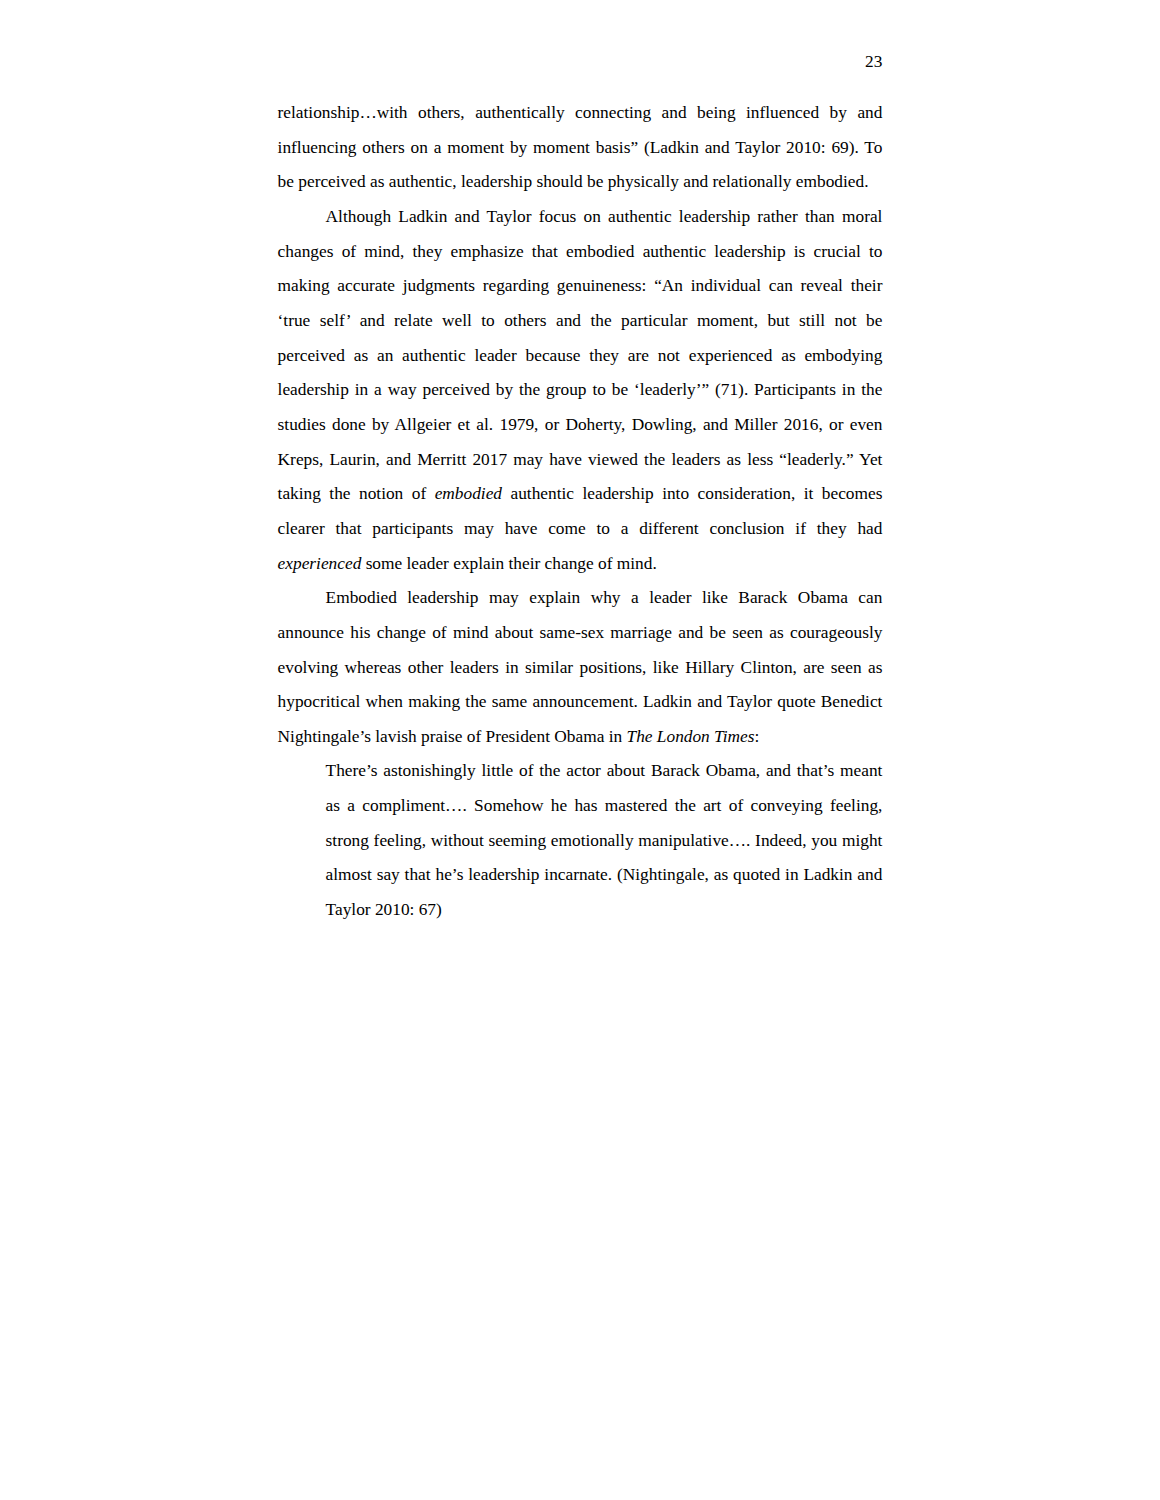23
relationship…with others, authentically connecting and being influenced by and influencing others on a moment by moment basis” (Ladkin and Taylor 2010: 69). To be perceived as authentic, leadership should be physically and relationally embodied.
Although Ladkin and Taylor focus on authentic leadership rather than moral changes of mind, they emphasize that embodied authentic leadership is crucial to making accurate judgments regarding genuineness: “An individual can reveal their ‘true self’ and relate well to others and the particular moment, but still not be perceived as an authentic leader because they are not experienced as embodying leadership in a way perceived by the group to be ‘leaderly’” (71). Participants in the studies done by Allgeier et al. 1979, or Doherty, Dowling, and Miller 2016, or even Kreps, Laurin, and Merritt 2017 may have viewed the leaders as less “leaderly.” Yet taking the notion of embodied authentic leadership into consideration, it becomes clearer that participants may have come to a different conclusion if they had experienced some leader explain their change of mind.
Embodied leadership may explain why a leader like Barack Obama can announce his change of mind about same-sex marriage and be seen as courageously evolving whereas other leaders in similar positions, like Hillary Clinton, are seen as hypocritical when making the same announcement. Ladkin and Taylor quote Benedict Nightingale’s lavish praise of President Obama in The London Times:
There’s astonishingly little of the actor about Barack Obama, and that’s meant as a compliment…. Somehow he has mastered the art of conveying feeling, strong feeling, without seeming emotionally manipulative…. Indeed, you might almost say that he’s leadership incarnate. (Nightingale, as quoted in Ladkin and Taylor 2010: 67)